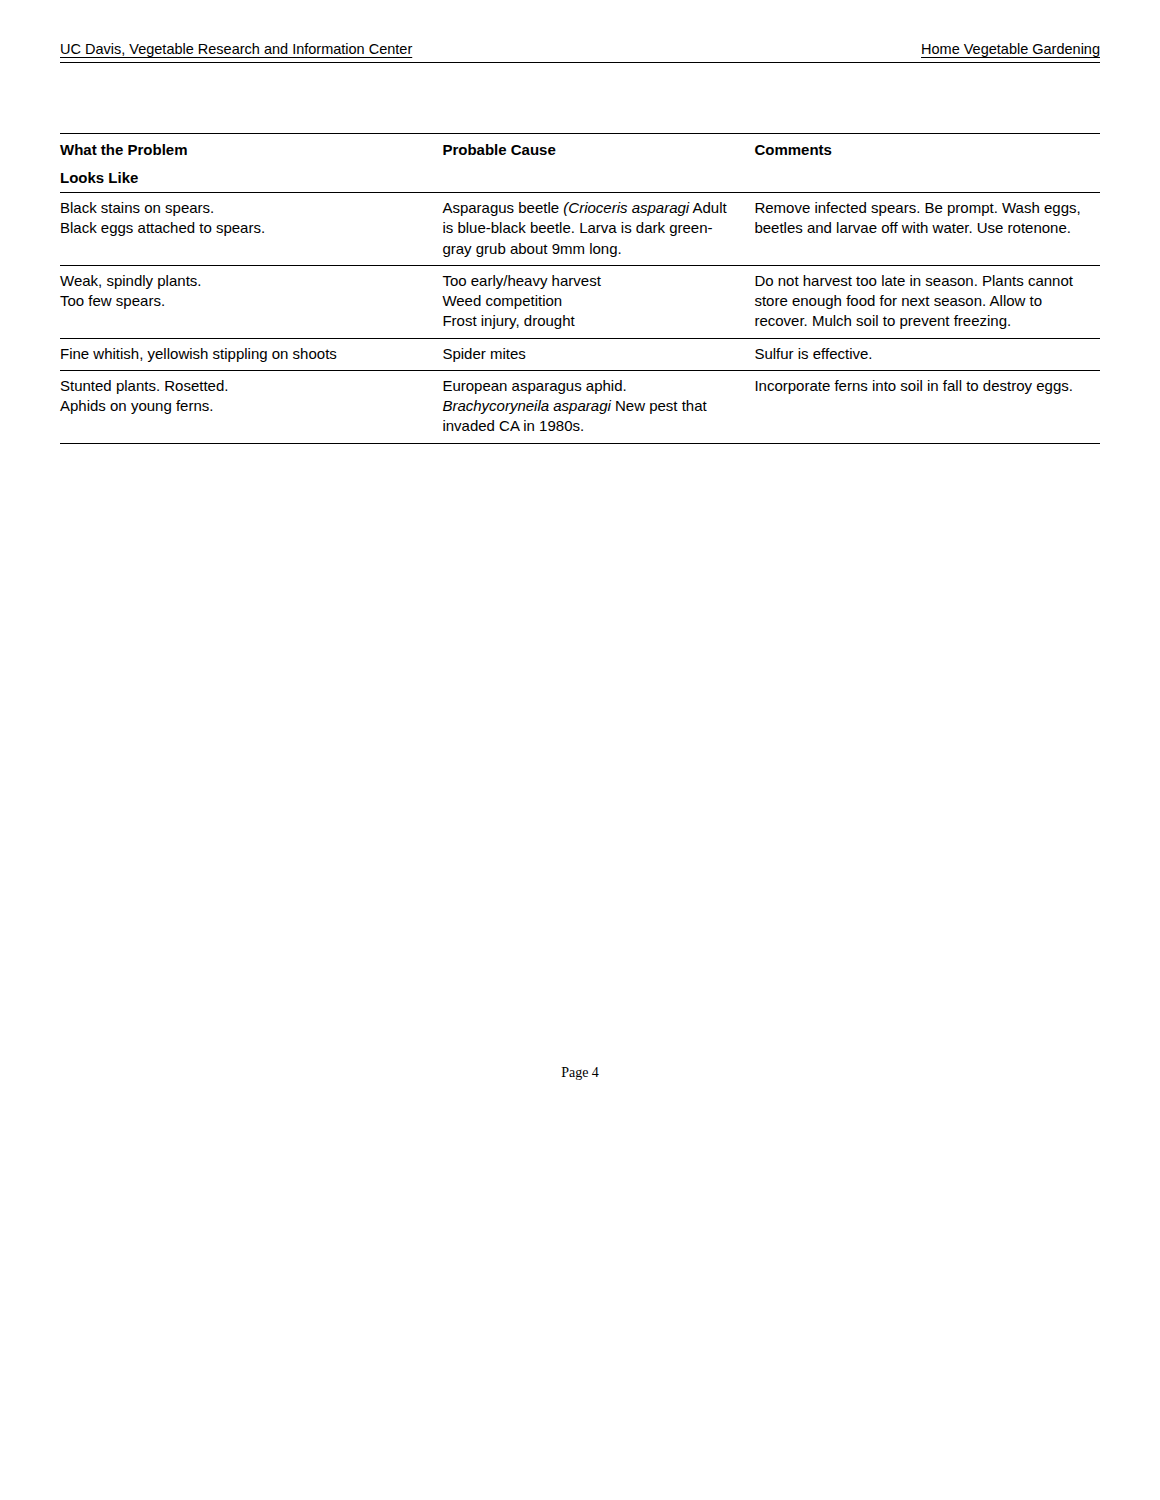UC Davis, Vegetable Research and Information Center Home Vegetable Gardening
| What the Problem | Probable Cause | Comments |
| --- | --- | --- |
| Looks Like | | |
| Black stains on spears. Black eggs attached to spears. | Asparagus beetle (Crioceris asparagi Adult is blue-black beetle. Larva is dark green-gray grub about 9mm long. | Remove infected spears. Be prompt. Wash eggs, beetles and larvae off with water. Use rotenone. |
| Weak, spindly plants. Too few spears. | Too early/heavy harvest Weed competition Frost injury, drought | Do not harvest too late in season. Plants cannot store enough food for next season. Allow to recover. Mulch soil to prevent freezing. |
| Fine whitish, yellowish stippling on shoots | Spider mites | Sulfur is effective. |
| Stunted plants. Rosetted. Aphids on young ferns. | European asparagus aphid. Brachycoryneila asparagi New pest that invaded CA in 1980s. | Incorporate ferns into soil in fall to destroy eggs. |
Page 4